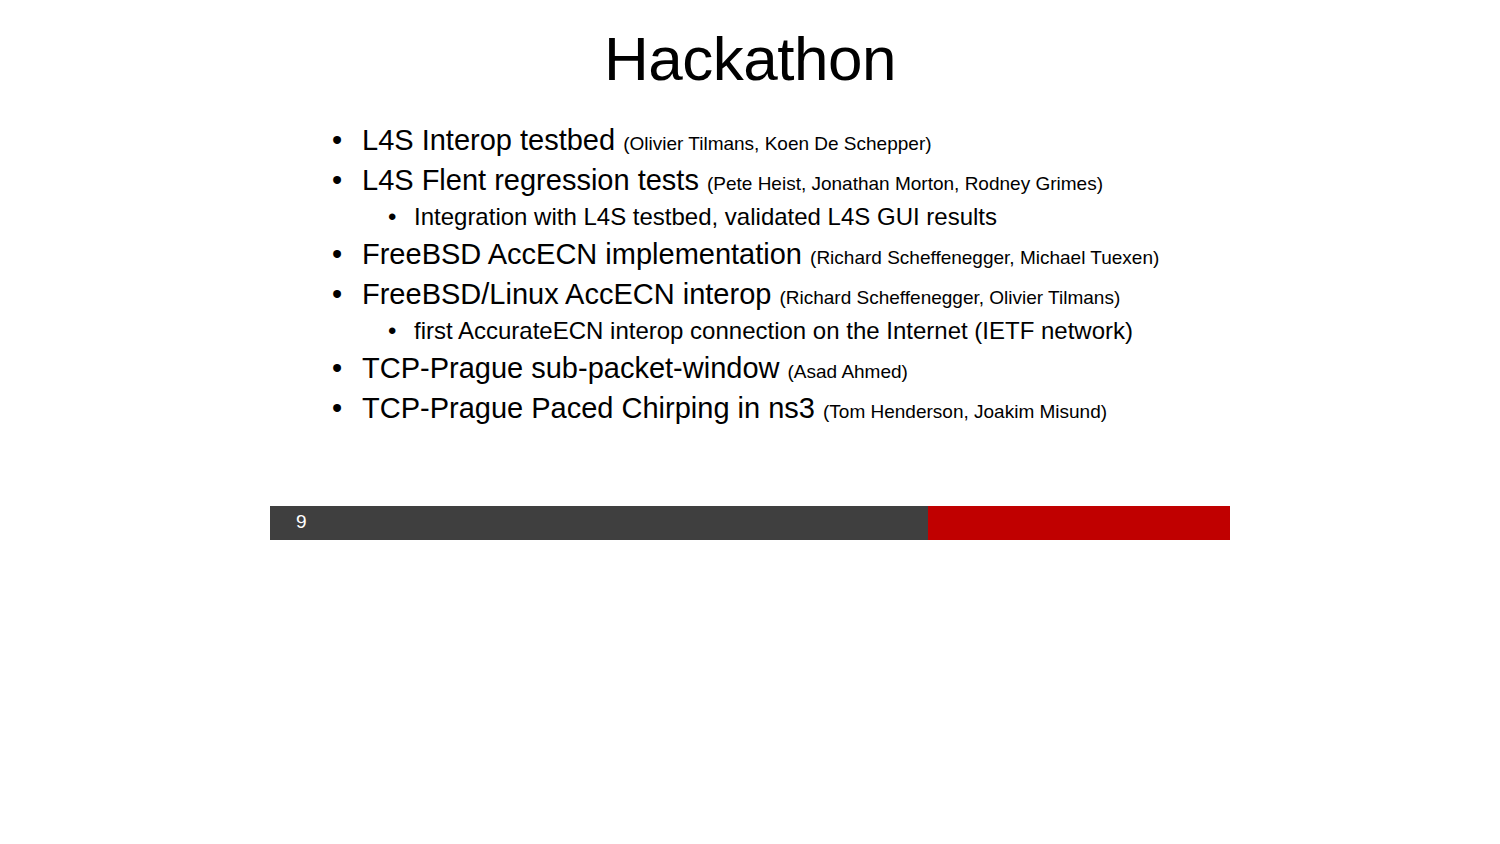Hackathon
L4S Interop testbed (Olivier Tilmans, Koen De Schepper)
L4S Flent regression tests (Pete Heist, Jonathan Morton, Rodney Grimes)
Integration with L4S testbed, validated L4S GUI results
FreeBSD AccECN implementation (Richard Scheffenegger, Michael Tuexen)
FreeBSD/Linux AccECN interop (Richard Scheffenegger, Olivier Tilmans)
first AccurateECN interop connection on the Internet (IETF network)
TCP-Prague sub-packet-window (Asad Ahmed)
TCP-Prague Paced Chirping in ns3 (Tom Henderson, Joakim Misund)
9